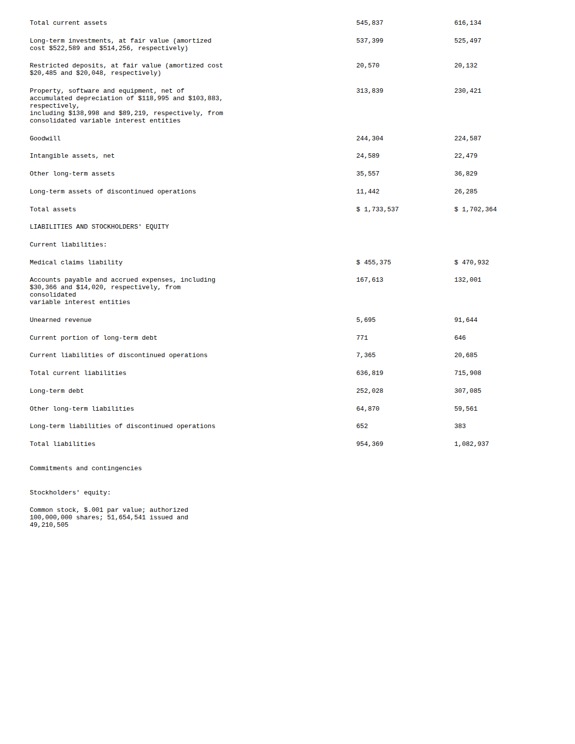| Total current assets | 545,837 | 616,134 |
| Long-term investments, at fair value (amortized cost $522,589 and $514,256, respectively) | 537,399 | 525,497 |
| Restricted deposits, at fair value (amortized cost $20,485 and $20,048, respectively) | 20,570 | 20,132 |
| Property, software and equipment, net of accumulated depreciation of $118,995 and $103,883, respectively, including $138,998 and $89,219, respectively, from consolidated variable interest entities | 313,839 | 230,421 |
| Goodwill | 244,304 | 224,587 |
| Intangible assets, net | 24,589 | 22,479 |
| Other long-term assets | 35,557 | 36,829 |
| Long-term assets of discontinued operations | 11,442 | 26,285 |
| Total assets | $ 1,733,537 | $ 1,702,364 |
| LIABILITIES AND STOCKHOLDERS' EQUITY | | |
| Current liabilities: | | |
| Medical claims liability | $ 455,375 | $ 470,932 |
| Accounts payable and accrued expenses, including $30,366 and $14,020, respectively, from consolidated variable interest entities | 167,613 | 132,001 |
| Unearned revenue | 5,695 | 91,644 |
| Current portion of long-term debt | 771 | 646 |
| Current liabilities of discontinued operations | 7,365 | 20,685 |
| Total current liabilities | 636,819 | 715,908 |
| Long-term debt | 252,028 | 307,085 |
| Other long-term liabilities | 64,870 | 59,561 |
| Long-term liabilities of discontinued operations | 652 | 383 |
| Total liabilities | 954,369 | 1,082,937 |
| Commitments and contingencies | | |
| Stockholders' equity: | | |
| Common stock, $.001 par value; authorized 100,000,000 shares; 51,654,541 issued and 49,210,505 | | |